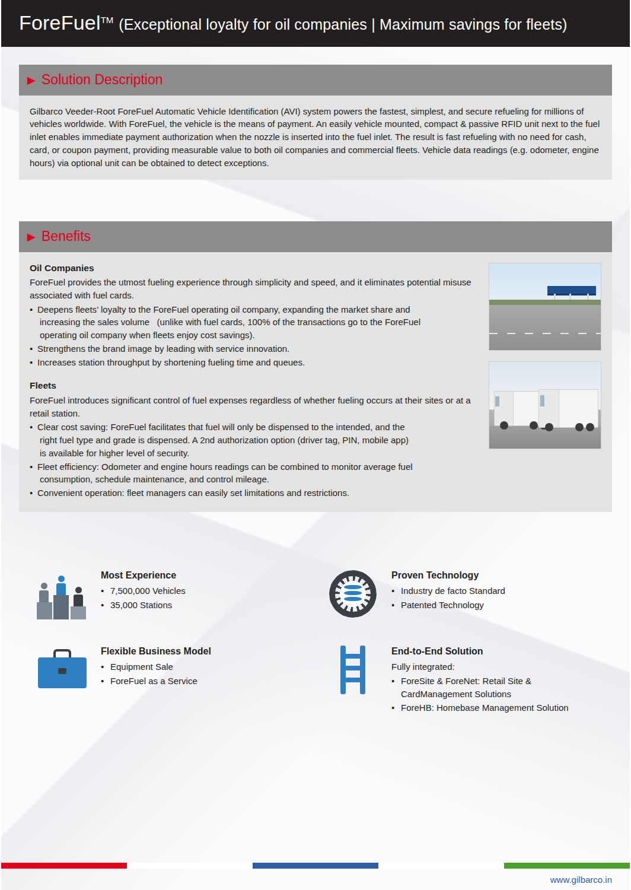ForeFuelTM (Exceptional loyalty for oil companies | Maximum savings for fleets)
▶Solution Description
Gilbarco Veeder-Root ForeFuel Automatic Vehicle Identification (AVI) system powers the fastest, simplest, and secure refueling for millions of vehicles worldwide. With ForeFuel, the vehicle is the means of payment. An easily vehicle mounted, compact & passive RFID unit next to the fuel inlet enables immediate payment authorization when the nozzle is inserted into the fuel inlet. The result is fast refueling with no need for cash, card, or coupon payment, providing measurable value to both oil companies and commercial fleets. Vehicle data readings (e.g. odometer, engine hours) via optional unit can be obtained to detect exceptions.
▶Benefits
Oil Companies
ForeFuel provides the utmost fueling experience through simplicity and speed, and it eliminates potential misuse associated with fuel cards.
Deepens fleets’ loyalty to the ForeFuel operating oil company, expanding the market share andincreasing the sales volume (unlike with fuel cards, 100% of the transactions go to the ForeFuel operating oil company when fleets enjoy cost savings).
Strengthens the brand image by leading with service innovation.
Increases station throughput by shortening fueling time and queues.
Fleets
ForeFuel introduces significant control of fuel expenses regardless of whether fueling occurs at their sites or at a retail station.
Clear cost saving: ForeFuel facilitates that fuel will only be dispensed to the intended, and theright fuel type and grade is dispensed. A 2nd authorization option (driver tag, PIN, mobile app) is available for higher level of security.
Fleet efficiency: Odometer and engine hours readings can be combined to monitor average fuelconsumption, schedule maintenance, and control mileage.
Convenient operation: fleet managers can easily set limitations and restrictions.
Most Experience
7,500,000 Vehicles
35,000 Stations
Proven Technology
Industry de facto Standard
Patented Technology
Flexible Business Model
Equipment Sale
ForeFuel as a Service
End-to-End Solution
Fully integrated:
ForeSite & ForeNet: Retail Site & CardManagement Solutions
ForeHB: Homebase Management Solution
www.gilbarco.in